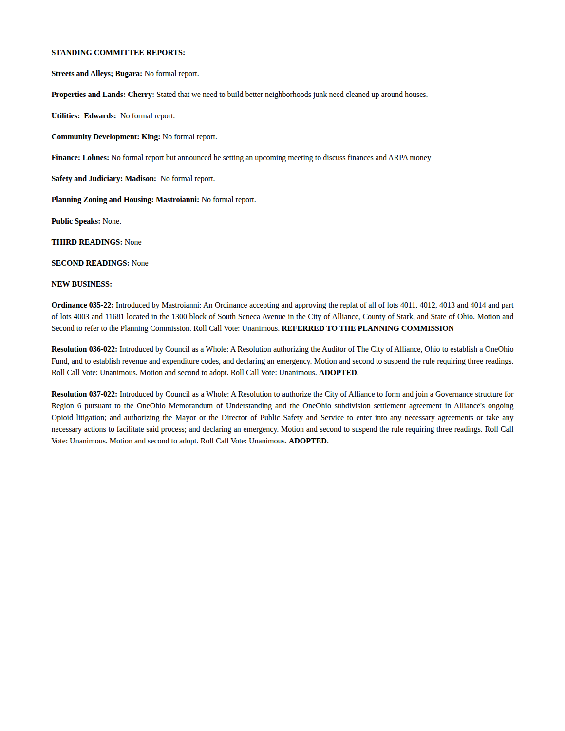STANDING COMMITTEE REPORTS:
Streets and Alleys; Bugara: No formal report.
Properties and Lands: Cherry: Stated that we need to build better neighborhoods junk need cleaned up around houses.
Utilities: Edwards: No formal report.
Community Development: King: No formal report.
Finance: Lohnes: No formal report but announced he setting an upcoming meeting to discuss finances and ARPA money
Safety and Judiciary: Madison: No formal report.
Planning Zoning and Housing: Mastroianni: No formal report.
Public Speaks: None.
THIRD READINGS: None
SECOND READINGS: None
NEW BUSINESS:
Ordinance 035-22: Introduced by Mastroianni: An Ordinance accepting and approving the replat of all of lots 4011, 4012, 4013 and 4014 and part of lots 4003 and 11681 located in the 1300 block of South Seneca Avenue in the City of Alliance, County of Stark, and State of Ohio. Motion and Second to refer to the Planning Commission. Roll Call Vote: Unanimous. REFERRED TO THE PLANNING COMMISSION
Resolution 036-022: Introduced by Council as a Whole: A Resolution authorizing the Auditor of The City of Alliance, Ohio to establish a OneOhio Fund, and to establish revenue and expenditure codes, and declaring an emergency. Motion and second to suspend the rule requiring three readings. Roll Call Vote: Unanimous. Motion and second to adopt. Roll Call Vote: Unanimous. ADOPTED.
Resolution 037-022: Introduced by Council as a Whole: A Resolution to authorize the City of Alliance to form and join a Governance structure for Region 6 pursuant to the OneOhio Memorandum of Understanding and the OneOhio subdivision settlement agreement in Alliance's ongoing Opioid litigation; and authorizing the Mayor or the Director of Public Safety and Service to enter into any necessary agreements or take any necessary actions to facilitate said process; and declaring an emergency. Motion and second to suspend the rule requiring three readings. Roll Call Vote: Unanimous. Motion and second to adopt. Roll Call Vote: Unanimous. ADOPTED.